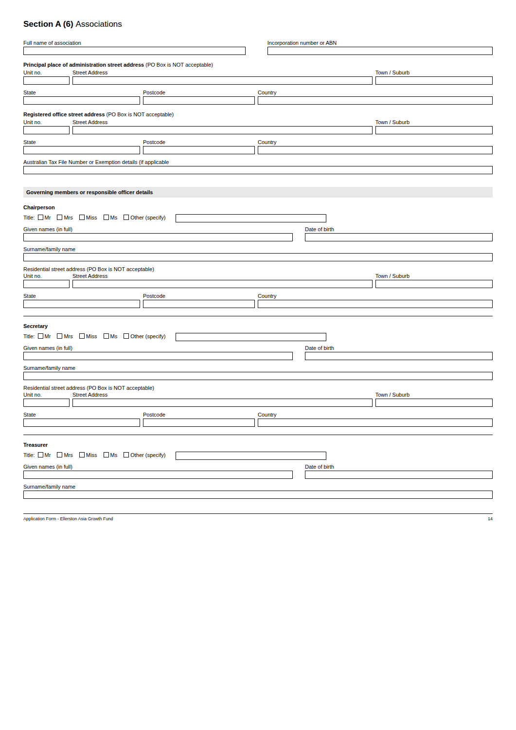Section A (6) Associations
| Full name of association | | Incorporation number or ABN |
Principal place of administration street address (PO Box is NOT acceptable)
| Unit no. | Street Address | Town / Suburb |
| State | Postcode | Country |
Registered office street address (PO Box is NOT acceptable)
| Unit no. | Street Address | Town / Suburb |
| State | Postcode | Country |
Australian Tax File Number or Exemption details (if applicable
Governing members or responsible officer details
Chairperson
Title: Mr Mrs Miss Ms Other (specify)
| Given names (in full) | | Date of birth |
Surname/family name
Residential street address (PO Box is NOT acceptable)
| Unit no. | Street Address | Town / Suburb |
| State | Postcode | Country |
Secretary
Title: Mr Mrs Miss Ms Other (specify)
| Given names (in full) | | Date of birth |
Surname/family name
Residential street address (PO Box is NOT acceptable)
| Unit no. | Street Address | Town / Suburb |
| State | Postcode | Country |
Treasurer
Title: Mr Mrs Miss Ms Other (specify)
| Given names (in full) | | Date of birth |
Surname/family name
Application Form - Ellerston Asia Growth Fund 14